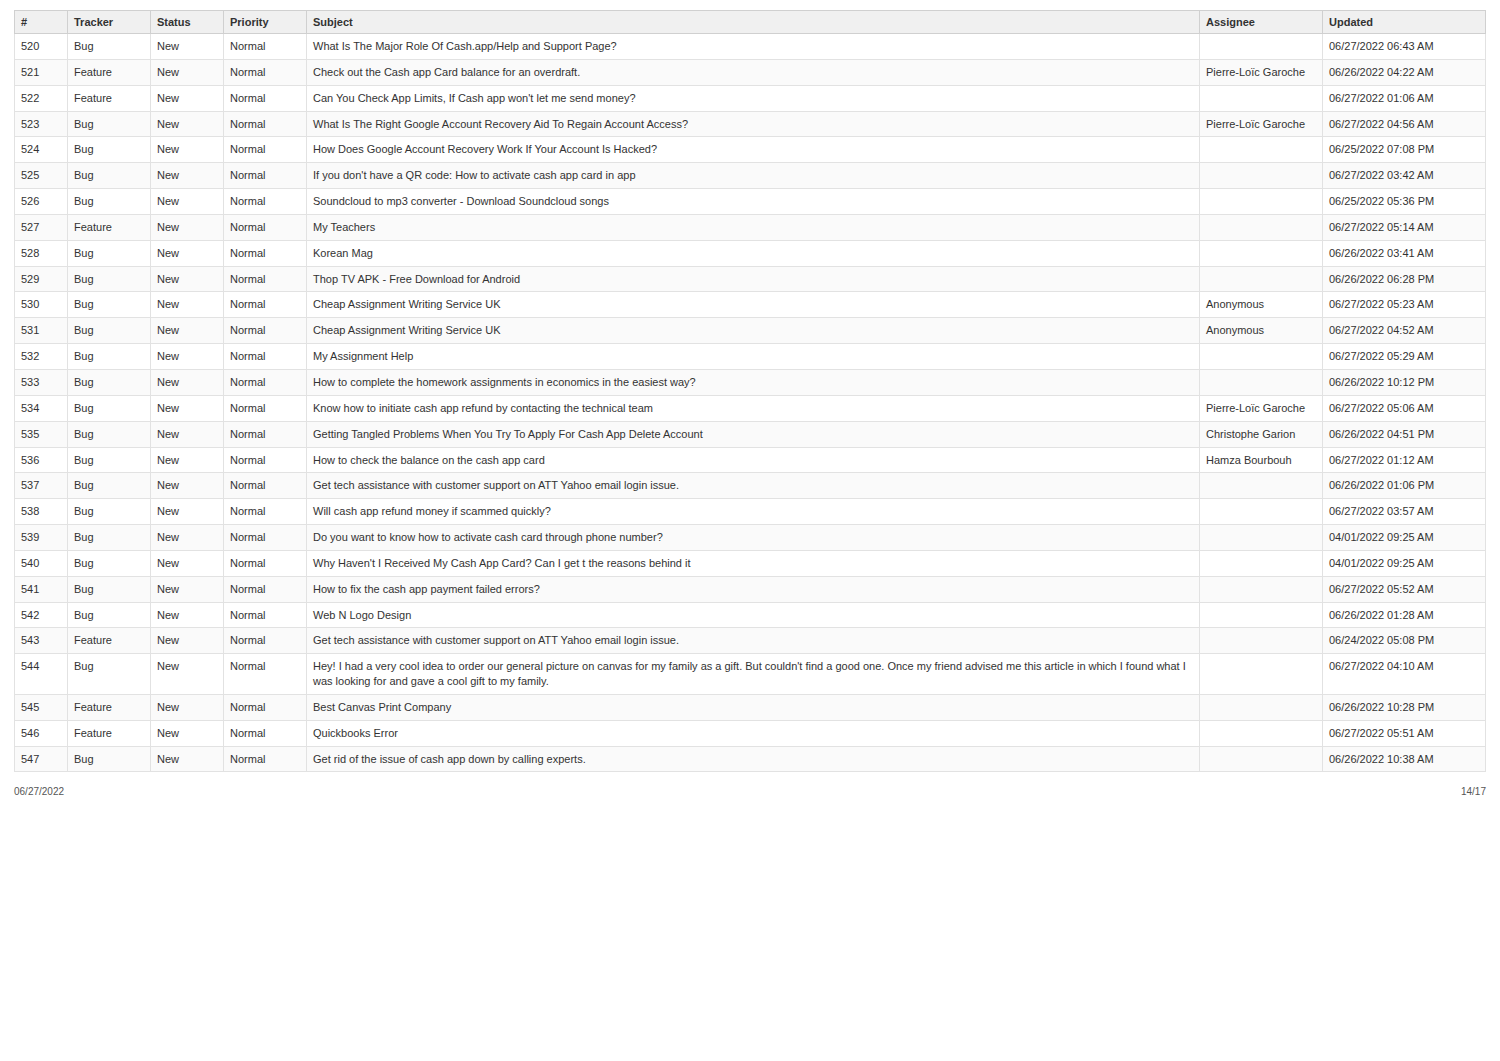| # | Tracker | Status | Priority | Subject | Assignee | Updated |
| --- | --- | --- | --- | --- | --- | --- |
| 520 | Bug | New | Normal | What Is The Major Role Of Cash.app/Help and Support Page? | | 06/27/2022 06:43 AM |
| 521 | Feature | New | Normal | Check out the Cash app Card balance for an overdraft. | Pierre-Loïc Garoche | 06/26/2022 04:22 AM |
| 522 | Feature | New | Normal | Can You Check App Limits, If Cash app won't let me send money? | | 06/27/2022 01:06 AM |
| 523 | Bug | New | Normal | What Is The Right Google Account Recovery Aid To Regain Account Access? | Pierre-Loïc Garoche | 06/27/2022 04:56 AM |
| 524 | Bug | New | Normal | How Does Google Account Recovery Work If Your Account Is Hacked? | | 06/25/2022 07:08 PM |
| 525 | Bug | New | Normal | If you don't have a QR code: How to activate cash app card in app | | 06/27/2022 03:42 AM |
| 526 | Bug | New | Normal | Soundcloud to mp3 converter - Download Soundcloud songs | | 06/25/2022 05:36 PM |
| 527 | Feature | New | Normal | My Teachers | | 06/27/2022 05:14 AM |
| 528 | Bug | New | Normal | Korean Mag | | 06/26/2022 03:41 AM |
| 529 | Bug | New | Normal | Thop TV APK - Free Download for Android | | 06/26/2022 06:28 PM |
| 530 | Bug | New | Normal | Cheap Assignment Writing Service UK | Anonymous | 06/27/2022 05:23 AM |
| 531 | Bug | New | Normal | Cheap Assignment Writing Service UK | Anonymous | 06/27/2022 04:52 AM |
| 532 | Bug | New | Normal | My Assignment Help | | 06/27/2022 05:29 AM |
| 533 | Bug | New | Normal | How to complete the homework assignments in economics in the easiest way? | | 06/26/2022 10:12 PM |
| 534 | Bug | New | Normal | Know how to initiate cash app refund by contacting the technical team | Pierre-Loïc Garoche | 06/27/2022 05:06 AM |
| 535 | Bug | New | Normal | Getting Tangled Problems When You Try To Apply For Cash App Delete Account | Christophe Garion | 06/26/2022 04:51 PM |
| 536 | Bug | New | Normal | How to check the balance on the cash app card | Hamza Bourbouh | 06/27/2022 01:12 AM |
| 537 | Bug | New | Normal | Get tech assistance with customer support on ATT Yahoo email login issue. | | 06/26/2022 01:06 PM |
| 538 | Bug | New | Normal | Will cash app refund money if scammed quickly? | | 06/27/2022 03:57 AM |
| 539 | Bug | New | Normal | Do you want to know how to activate cash card through phone number? | | 04/01/2022 09:25 AM |
| 540 | Bug | New | Normal | Why Haven't I Received My Cash App Card? Can I get t the reasons behind it | | 04/01/2022 09:25 AM |
| 541 | Bug | New | Normal | How to fix the cash app payment failed errors? | | 06/27/2022 05:52 AM |
| 542 | Bug | New | Normal | Web N Logo Design | | 06/26/2022 01:28 AM |
| 543 | Feature | New | Normal | Get tech assistance with customer support on ATT Yahoo email login issue. | | 06/24/2022 05:08 PM |
| 544 | Bug | New | Normal | Hey! I had a very cool idea to order our general picture on canvas for my family as a gift. But couldn't find a good one. Once my friend advised me this article in which I found what I was looking for and gave a cool gift to my family. | | 06/27/2022 04:10 AM |
| 545 | Feature | New | Normal | Best Canvas Print Company | | 06/26/2022 10:28 PM |
| 546 | Feature | New | Normal | Quickbooks Error | | 06/27/2022 05:51 AM |
| 547 | Bug | New | Normal | Get rid of the issue of cash app down by calling experts. | | 06/26/2022 10:38 AM |
06/27/2022 14/17